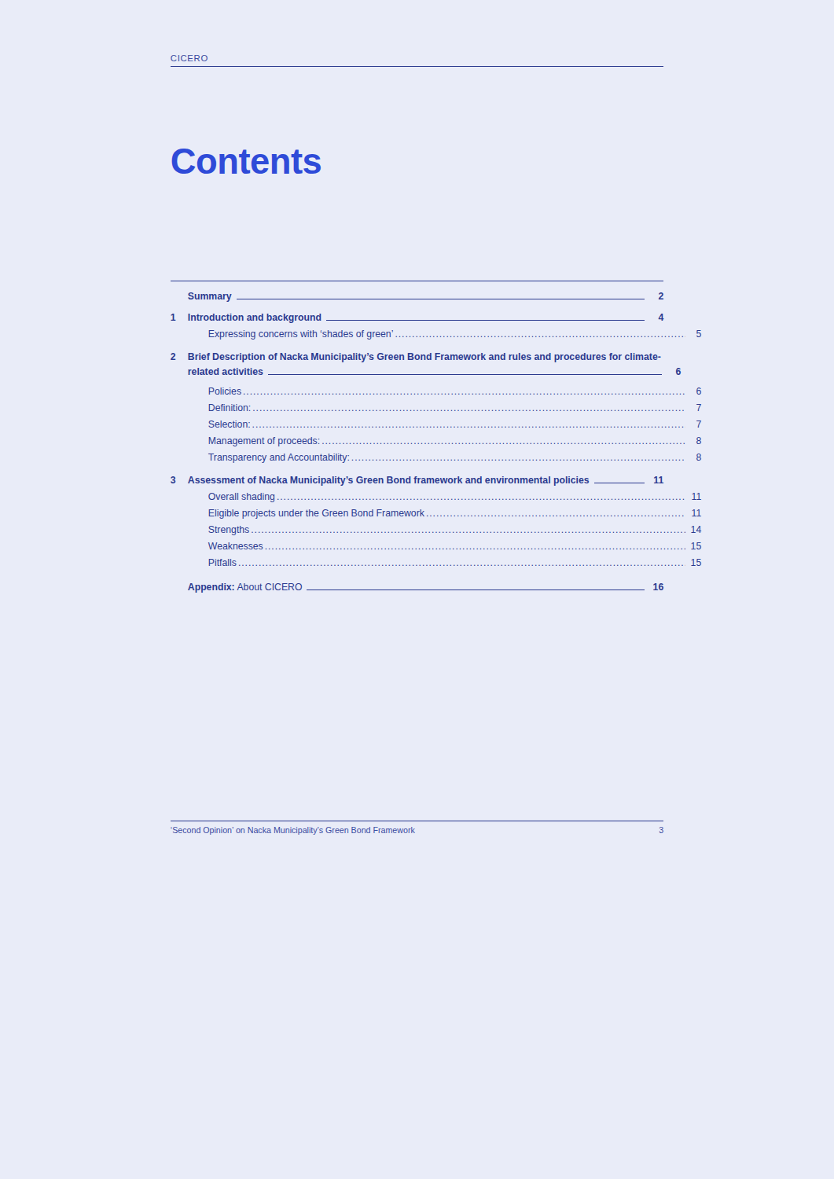CICERO
Contents
Summary
2
1
Introduction and background
4
Expressing concerns with ‘shades of green’
..................................................................................................................
5
2
Brief Description of Nacka Municipality’s Green Bond Framework and rules and procedures for climate-
related activities
6
Policies
.................................................................................................................................................................
6
Definition:
..............................................................................................................................................................
7
Selection:
...............................................................................................................................................................
7
Management of proceeds:
.............................................................................................................................................
8
Transparency and Accountability:
.................................................................................................................
8
3
Assessment of Nacka Municipality’s Green Bond framework and environmental policies
11
Overall shading
.......................................................................................................................................................
11
Eligible projects under the Green Bond Framework
.......................................................................................
11
Strengths
..............................................................................................................................................................
14
Weaknesses
.........................................................................................................................................................
15
Pitfalls
....................................................................................................................................................................
15
Appendix: About CICERO
16
‘Second Opinion’ on Nacka Municipality’s Green Bond Framework
3